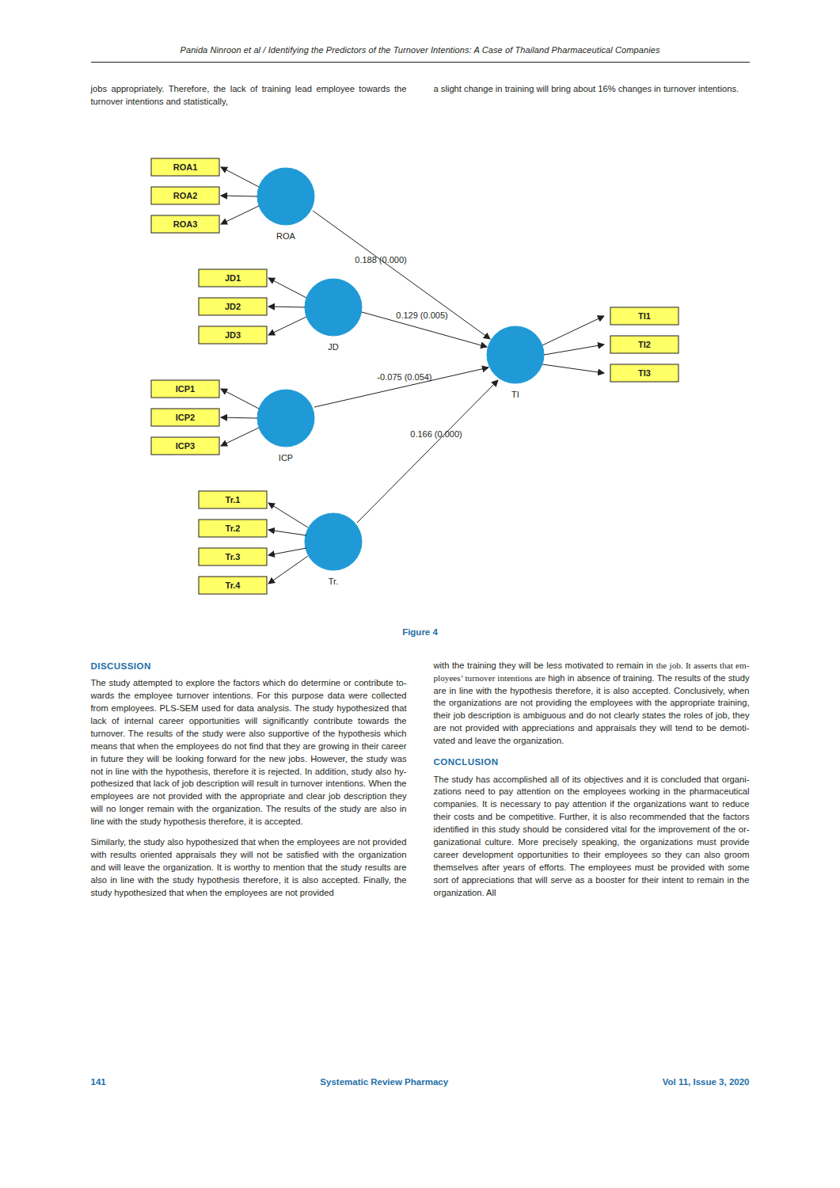Panida Ninroon et al / Identifying the Predictors of the Turnover Intentions: A Case of Thailand Pharmaceutical Companies
jobs appropriately. Therefore, the lack of training lead employee towards the turnover intentions and statistically,
a slight change in training will bring about 16% changes in turnover intentions.
ROA1 ROA2 ROA3 ROA JD1 JD2 JD3 JD ICP1 ICP2 ICP3 ICP Tr.1 Tr.2 Tr.3 Tr.4 Tr. TI TI1 TI2 TI3 0.188 (0.000) 0.129 (0.005) -0.075 (0.054) 0.166 (0.000)
Figure 4
Discussion
The study attempted to explore the factors which do determine or contribute towards the employee turnover intentions. For this purpose data were collected from employees. PLS-SEM used for data analysis. The study hypothesized that lack of internal career opportunities will significantly contribute towards the turnover. The results of the study were also supportive of the hypothesis which means that when the employees do not find that they are growing in their career in future they will be looking forward for the new jobs. However, the study was not in line with the hypothesis, therefore it is rejected. In addition, study also hypothesized that lack of job description will result in turnover intentions. When the employees are not provided with the appropriate and clear job description they will no longer remain with the organization. The results of the study are also in line with the study hypothesis therefore, it is accepted.
Similarly, the study also hypothesized that when the employees are not provided with results oriented appraisals they will not be satisfied with the organization and will leave the organization. It is worthy to mention that the study results are also in line with the study hypothesis therefore, it is also accepted. Finally, the study hypothesized that when the employees are not provided
with the training they will be less motivated to remain in the job. It asserts that employees’ turnover intentions are high in absence of training. The results of the study are in line with the hypothesis therefore, it is also accepted. Conclusively, when the organizations are not providing the employees with the appropriate training, their job description is ambiguous and do not clearly states the roles of job, they are not provided with appreciations and appraisals they will tend to be demotivated and leave the organization.
Conclusion
The study has accomplished all of its objectives and it is concluded that organizations need to pay attention on the employees working in the pharmaceutical companies. It is necessary to pay attention if the organizations want to reduce their costs and be competitive. Further, it is also recommended that the factors identified in this study should be considered vital for the improvement of the organizational culture. More precisely speaking, the organizations must provide career development opportunities to their employees so they can also groom themselves after years of efforts. The employees must be provided with some sort of appreciations that will serve as a booster for their intent to remain in the organization. All
141
Systematic Review Pharmacy
Vol 11, Issue 3, 2020